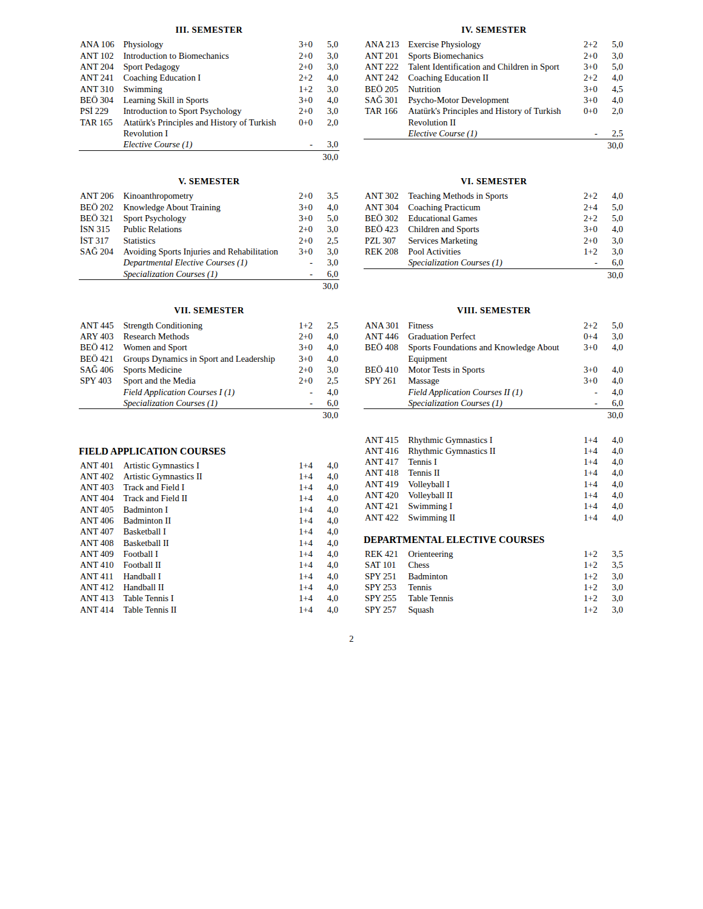III. SEMESTER
| ANA 106 | Physiology | 3+0 | 5,0 |
| ANT 102 | Introduction to Biomechanics | 2+0 | 3,0 |
| ANT 204 | Sport Pedagogy | 2+0 | 3,0 |
| ANT 241 | Coaching Education I | 2+2 | 4,0 |
| ANT 310 | Swimming | 1+2 | 3,0 |
| BEÖ 304 | Learning Skill in Sports | 3+0 | 4,0 |
| PSİ 229 | Introduction to Sport Psychology | 2+0 | 3,0 |
| TAR 165 | Atatürk's Principles and History of Turkish Revolution I | 0+0 | 2,0 |
| | Elective Course (1) | - | 3,0 |
| | | | 30,0 |
IV. SEMESTER
| ANA 213 | Exercise Physiology | 2+2 | 5,0 |
| ANT 201 | Sports Biomechanics | 2+0 | 3,0 |
| ANT 222 | Talent Identification and Children in Sport | 3+0 | 5,0 |
| ANT 242 | Coaching Education II | 2+2 | 4,0 |
| BEÖ 205 | Nutrition | 3+0 | 4,5 |
| SAĞ 301 | Psycho-Motor Development | 3+0 | 4,0 |
| TAR 166 | Atatürk's Principles and History of Turkish Revolution II | 0+0 | 2,0 |
| | Elective Course (1) | - | 2,5 |
| | | | 30,0 |
V. SEMESTER
| ANT 206 | Kinoanthropometry | 2+0 | 3,5 |
| BEÖ 202 | Knowledge About Training | 3+0 | 4,0 |
| BEÖ 321 | Sport Psychology | 3+0 | 5,0 |
| İSN 315 | Public Relations | 2+0 | 3,0 |
| İST 317 | Statistics | 2+0 | 2,5 |
| SAĞ 204 | Avoiding Sports Injuries and Rehabilitation | 3+0 | 3,0 |
| | Departmental Elective Courses (1) | - | 3,0 |
| | Specialization Courses (1) | - | 6,0 |
| | | | 30,0 |
VI. SEMESTER
| ANT 302 | Teaching Methods in Sports | 2+2 | 4,0 |
| ANT 304 | Coaching Practicum | 2+4 | 5,0 |
| BEÖ 302 | Educational Games | 2+2 | 5,0 |
| BEÖ 423 | Children and Sports | 3+0 | 4,0 |
| PZL 307 | Services Marketing | 2+0 | 3,0 |
| REK 208 | Pool Activities | 1+2 | 3,0 |
| | Specialization Courses (1) | - | 6,0 |
| | | | 30,0 |
VII. SEMESTER
| ANT 445 | Strength Conditioning | 1+2 | 2,5 |
| ARY 403 | Research Methods | 2+0 | 4,0 |
| BEÖ 412 | Women and Sport | 3+0 | 4,0 |
| BEÖ 421 | Groups Dynamics in Sport and Leadership | 3+0 | 4,0 |
| SAĞ 406 | Sports Medicine | 2+0 | 3,0 |
| SPY 403 | Sport and the Media | 2+0 | 2,5 |
| | Field Application Courses I (1) | - | 4,0 |
| | Specialization Courses (1) | - | 6,0 |
| | | | 30,0 |
VIII. SEMESTER
| ANA 301 | Fitness | 2+2 | 5,0 |
| ANT 446 | Graduation Perfect | 0+4 | 3,0 |
| BEÖ 408 | Sports Foundations and Knowledge About Equipment | 3+0 | 4,0 |
| BEÖ 410 | Motor Tests in Sports | 3+0 | 4,0 |
| SPY 261 | Massage | 3+0 | 4,0 |
| | Field Application Courses II (1) | - | 4,0 |
| | Specialization Courses (1) | - | 6,0 |
| | | | 30,0 |
FIELD APPLICATION COURSES
| ANT 401 | Artistic Gymnastics I | 1+4 | 4,0 |
| ANT 402 | Artistic Gymnastics II | 1+4 | 4,0 |
| ANT 403 | Track and Field I | 1+4 | 4,0 |
| ANT 404 | Track and Field II | 1+4 | 4,0 |
| ANT 405 | Badminton I | 1+4 | 4,0 |
| ANT 406 | Badminton II | 1+4 | 4,0 |
| ANT 407 | Basketball I | 1+4 | 4,0 |
| ANT 408 | Basketball II | 1+4 | 4,0 |
| ANT 409 | Football I | 1+4 | 4,0 |
| ANT 410 | Football II | 1+4 | 4,0 |
| ANT 411 | Handball I | 1+4 | 4,0 |
| ANT 412 | Handball II | 1+4 | 4,0 |
| ANT 413 | Table Tennis I | 1+4 | 4,0 |
| ANT 414 | Table Tennis II | 1+4 | 4,0 |
| ANT 415 | Rhythmic Gymnastics I | 1+4 | 4,0 |
| ANT 416 | Rhythmic Gymnastics II | 1+4 | 4,0 |
| ANT 417 | Tennis I | 1+4 | 4,0 |
| ANT 418 | Tennis II | 1+4 | 4,0 |
| ANT 419 | Volleyball I | 1+4 | 4,0 |
| ANT 420 | Volleyball II | 1+4 | 4,0 |
| ANT 421 | Swimming I | 1+4 | 4,0 |
| ANT 422 | Swimming II | 1+4 | 4,0 |
DEPARTMENTAL ELECTIVE COURSES
| REK 421 | Orienteering | 1+2 | 3,5 |
| SAT 101 | Chess | 1+2 | 3,5 |
| SPY 251 | Badminton | 1+2 | 3,0 |
| SPY 253 | Tennis | 1+2 | 3,0 |
| SPY 255 | Table Tennis | 1+2 | 3,0 |
| SPY 257 | Squash | 1+2 | 3,0 |
2